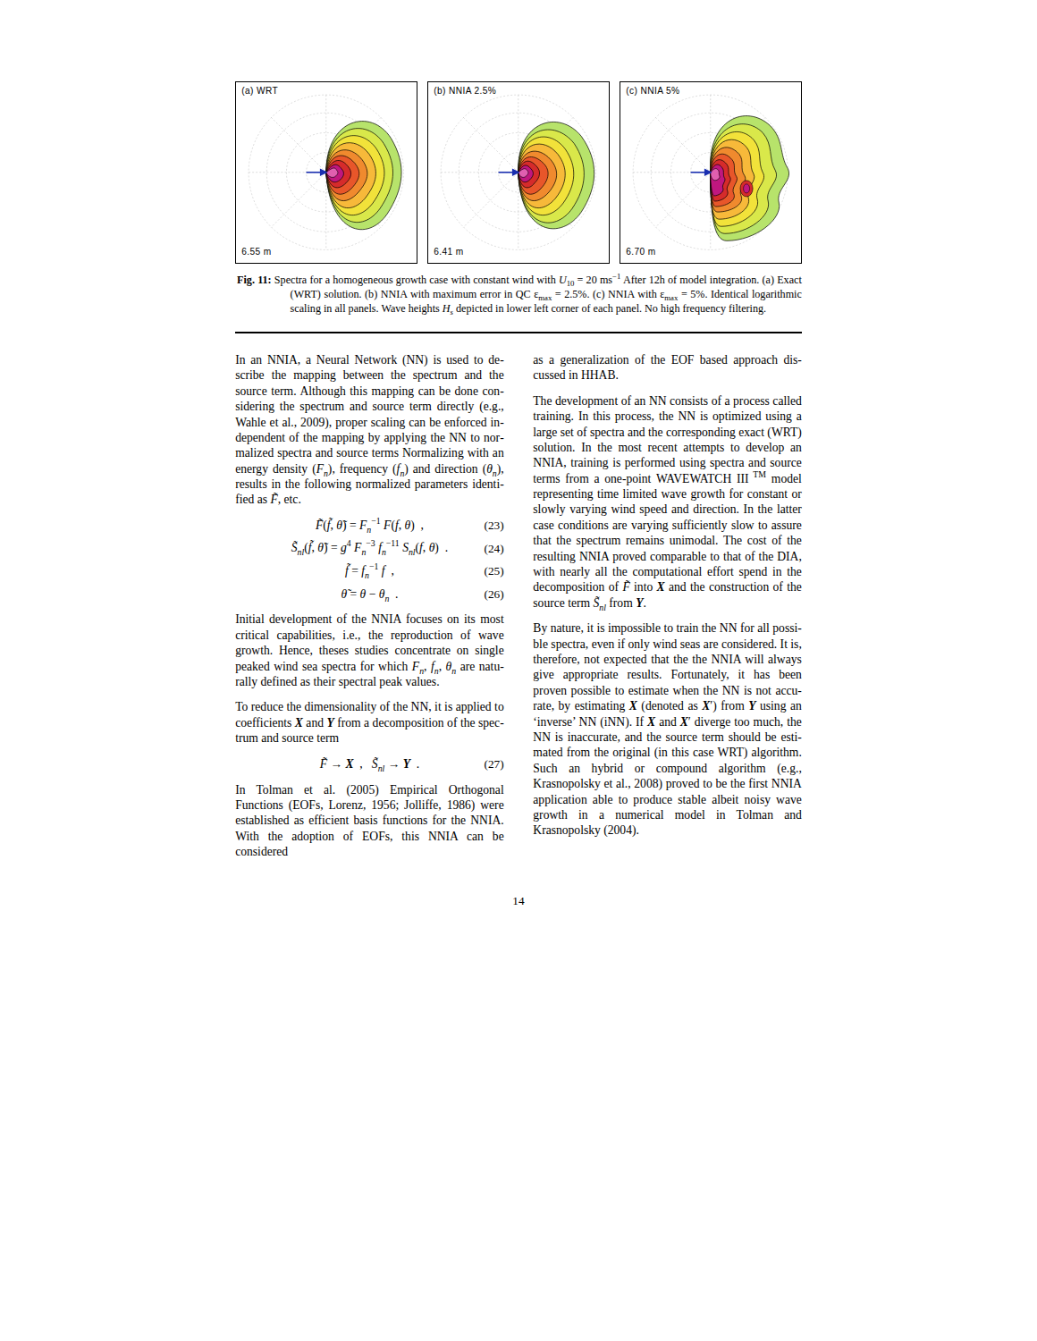(a) WRT 6.55 m
(b) NNIA 2.5% 6.41 m
(c) NNIA 5% 6.70 m
Fig. 11: Spectra for a homogeneous growth case with constant wind with U10 = 20 ms−1 After 12h of model integration. (a) Exact (WRT) solution. (b) NNIA with maximum error in QC εmax = 2.5%. (c) NNIA with εmax = 5%. Identical logarithmic scaling in all panels. Wave heights Hs depicted in lower left corner of each panel. No high frequency filtering.
In an NNIA, a Neural Network (NN) is used to describe the mapping between the spectrum and the source term. Although this mapping can be done considering the spectrum and source term directly (e.g., Wahle et al., 2009), proper scaling can be enforced independent of the mapping by applying the NN to normalized spectra and source terms Normalizing with an energy density (Fn), frequency (fn) and direction (θn), results in the following normalized parameters identified as F̃, etc.
F̃(f̃, θ̃) = Fn−1 F(f, θ) , (23)
S̃nl(f̃, θ̃) = g4 Fn−3 fn−11 Snl(f, θ) . (24)
f̃ = fn−1 f , (25)
θ̃ = θ − θn . (26)
Initial development of the NNIA focuses on its most critical capabilities, i.e., the reproduction of wave growth. Hence, theses studies concentrate on single peaked wind sea spectra for which Fn, fn, θn are naturally defined as their spectral peak values.
To reduce the dimensionality of the NN, it is applied to coefficients X and Y from a decomposition of the spectrum and source term
F̃ → X , S̃nl → Y . (27)
In Tolman et al. (2005) Empirical Orthogonal Functions (EOFs, Lorenz, 1956; Jolliffe, 1986) were established as efficient basis functions for the NNIA. With the adoption of EOFs, this NNIA can be considered
as a generalization of the EOF based approach discussed in HHAB.
The development of an NN consists of a process called training. In this process, the NN is optimized using a large set of spectra and the corresponding exact (WRT) solution. In the most recent attempts to develop an NNIA, training is performed using spectra and source terms from a one-point WAVEWATCH III TM model representing time limited wave growth for constant or slowly varying wind speed and direction. In the latter case conditions are varying sufficiently slow to assure that the spectrum remains unimodal. The cost of the resulting NNIA proved comparable to that of the DIA, with nearly all the computational effort spend in the decomposition of F̃ into X and the construction of the source term S̃nl from Y.
By nature, it is impossible to train the NN for all possible spectra, even if only wind seas are considered. It is, therefore, not expected that the the NNIA will always give appropriate results. Fortunately, it has been proven possible to estimate when the NN is not accurate, by estimating X (denoted as X′) from Y using an ‘inverse’ NN (iNN). If X and X′ diverge too much, the NN is inaccurate, and the source term should be estimated from the original (in this case WRT) algorithm. Such an hybrid or compound algorithm (e.g., Krasnopolsky et al., 2008) proved to be the first NNIA application able to produce stable albeit noisy wave growth in a numerical model in Tolman and Krasnopolsky (2004).
14